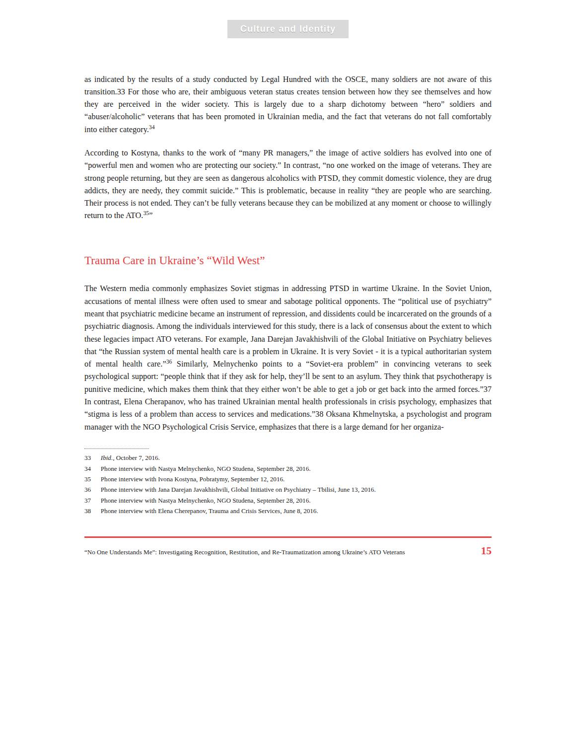Culture and Identity
as indicated by the results of a study conducted by Legal Hundred with the OSCE, many soldiers are not aware of this transition.33 For those who are, their ambiguous veteran status creates tension between how they see themselves and how they are perceived in the wider society. This is largely due to a sharp dichotomy between “hero” soldiers and “abuser/alcoholic” veterans that has been promoted in Ukrainian media, and the fact that veterans do not fall comfortably into either category.34
According to Kostyna, thanks to the work of “many PR managers,” the image of active soldiers has evolved into one of “powerful men and women who are protecting our society.” In contrast, “no one worked on the image of veterans. They are strong people returning, but they are seen as dangerous alcoholics with PTSD, they commit domestic violence, they are drug addicts, they are needy, they commit suicide.” This is problematic, because in reality “they are people who are searching. Their process is not ended. They can’t be fully veterans because they can be mobilized at any moment or choose to willingly return to the ATO.35”
Trauma Care in Ukraine’s “Wild West”
The Western media commonly emphasizes Soviet stigmas in addressing PTSD in wartime Ukraine. In the Soviet Union, accusations of mental illness were often used to smear and sabotage political opponents. The “political use of psychiatry” meant that psychiatric medicine became an instrument of repression, and dissidents could be incarcerated on the grounds of a psychiatric diagnosis. Among the individuals interviewed for this study, there is a lack of consensus about the extent to which these legacies impact ATO veterans. For example, Jana Darejan Javakhishvili of the Global Initiative on Psychiatry believes that “the Russian system of mental health care is a problem in Ukraine. It is very Soviet - it is a typical authoritarian system of mental health care.”36 Similarly, Melnychenko points to a “Soviet-era problem” in convincing veterans to seek psychological support: “people think that if they ask for help, they’ll be sent to an asylum. They think that psychotherapy is punitive medicine, which makes them think that they either won’t be able to get a job or get back into the armed forces.”37 In contrast, Elena Cherapanov, who has trained Ukrainian mental health professionals in crisis psychology, emphasizes that “stigma is less of a problem than access to services and medications.”38 Oksana Khmelnytska, a psychologist and program manager with the NGO Psychological Crisis Service, emphasizes that there is a large demand for her organiza-
33 Ibid., October 7, 2016.
34 Phone interview with Nastya Melnychenko, NGO Studena, September 28, 2016.
35 Phone interview with Ivona Kostyna, Pobratymy, September 12, 2016.
36 Phone interview with Jana Darejan Javakhishvili, Global Initiative on Psychiatry – Tbilisi, June 13, 2016.
37 Phone interview with Nastya Melnychenko, NGO Studena, September 28, 2016.
38 Phone interview with Elena Cherepanov, Trauma and Crisis Services, June 8, 2016.
“No One Understands Me”: Investigating Recognition, Restitution, and Re-Traumatization among Ukraine’s ATO Veterans 15